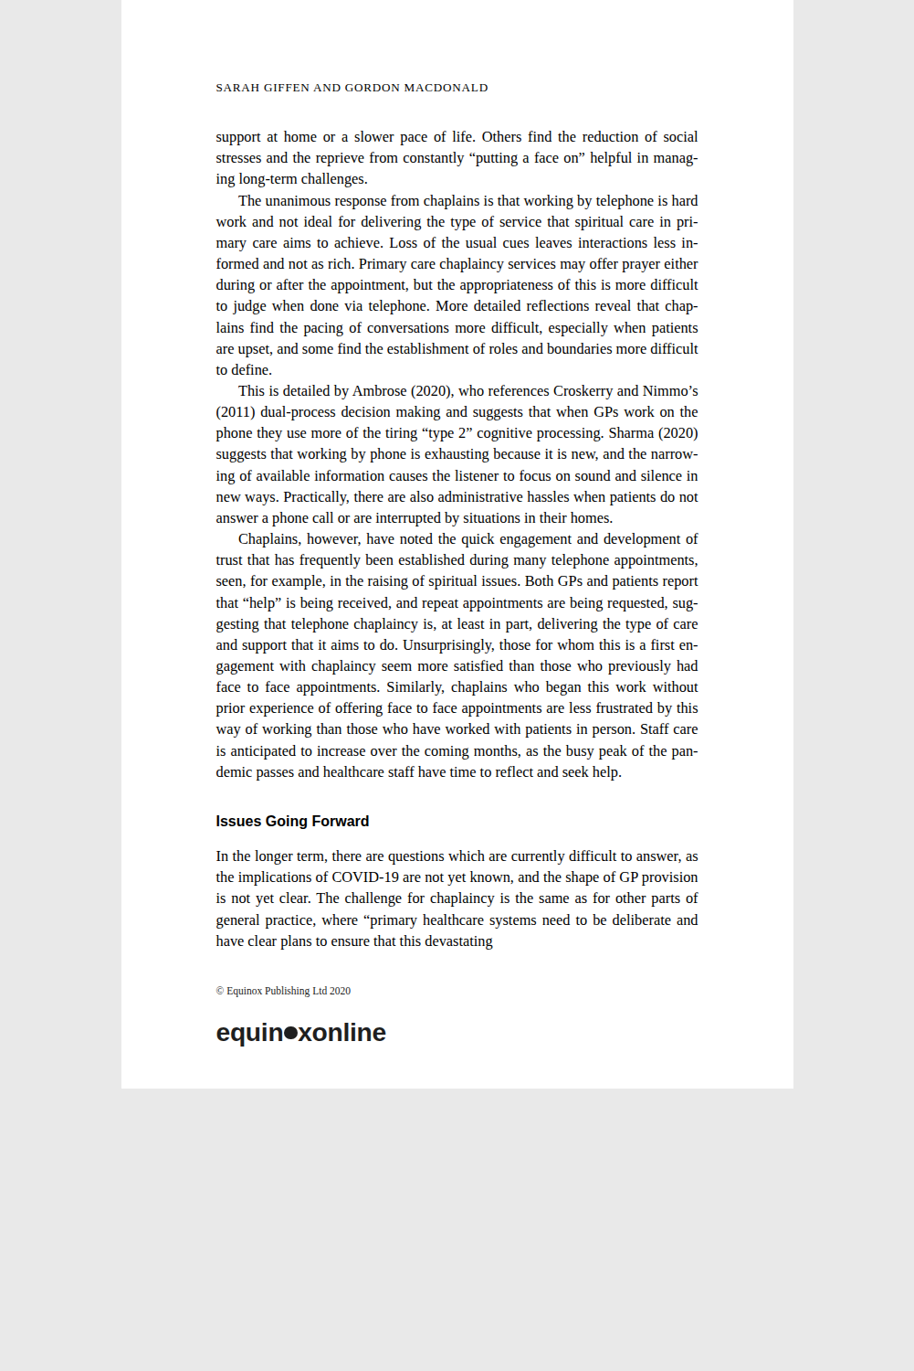Sarah Giffen and Gordon Macdonald
support at home or a slower pace of life. Others find the reduction of social stresses and the reprieve from constantly “putting a face on” helpful in managing long-term challenges.
The unanimous response from chaplains is that working by telephone is hard work and not ideal for delivering the type of service that spiritual care in primary care aims to achieve. Loss of the usual cues leaves interactions less informed and not as rich. Primary care chaplaincy services may offer prayer either during or after the appointment, but the appropriateness of this is more difficult to judge when done via telephone. More detailed reflections reveal that chaplains find the pacing of conversations more difficult, especially when patients are upset, and some find the establishment of roles and boundaries more difficult to define.
This is detailed by Ambrose (2020), who references Croskerry and Nimmo’s (2011) dual-process decision making and suggests that when GPs work on the phone they use more of the tiring “type 2” cognitive processing. Sharma (2020) suggests that working by phone is exhausting because it is new, and the narrowing of available information causes the listener to focus on sound and silence in new ways. Practically, there are also administrative hassles when patients do not answer a phone call or are interrupted by situations in their homes.
Chaplains, however, have noted the quick engagement and development of trust that has frequently been established during many telephone appointments, seen, for example, in the raising of spiritual issues. Both GPs and patients report that “help” is being received, and repeat appointments are being requested, suggesting that telephone chaplaincy is, at least in part, delivering the type of care and support that it aims to do. Unsurprisingly, those for whom this is a first engagement with chaplaincy seem more satisfied than those who previously had face to face appointments. Similarly, chaplains who began this work without prior experience of offering face to face appointments are less frustrated by this way of working than those who have worked with patients in person. Staff care is anticipated to increase over the coming months, as the busy peak of the pandemic passes and healthcare staff have time to reflect and seek help.
Issues Going Forward
In the longer term, there are questions which are currently difficult to answer, as the implications of COVID-19 are not yet known, and the shape of GP provision is not yet clear. The challenge for chaplaincy is the same as for other parts of general practice, where “primary healthcare systems need to be deliberate and have clear plans to ensure that this devastating
© Equinox Publishing Ltd 2020
equin xonline